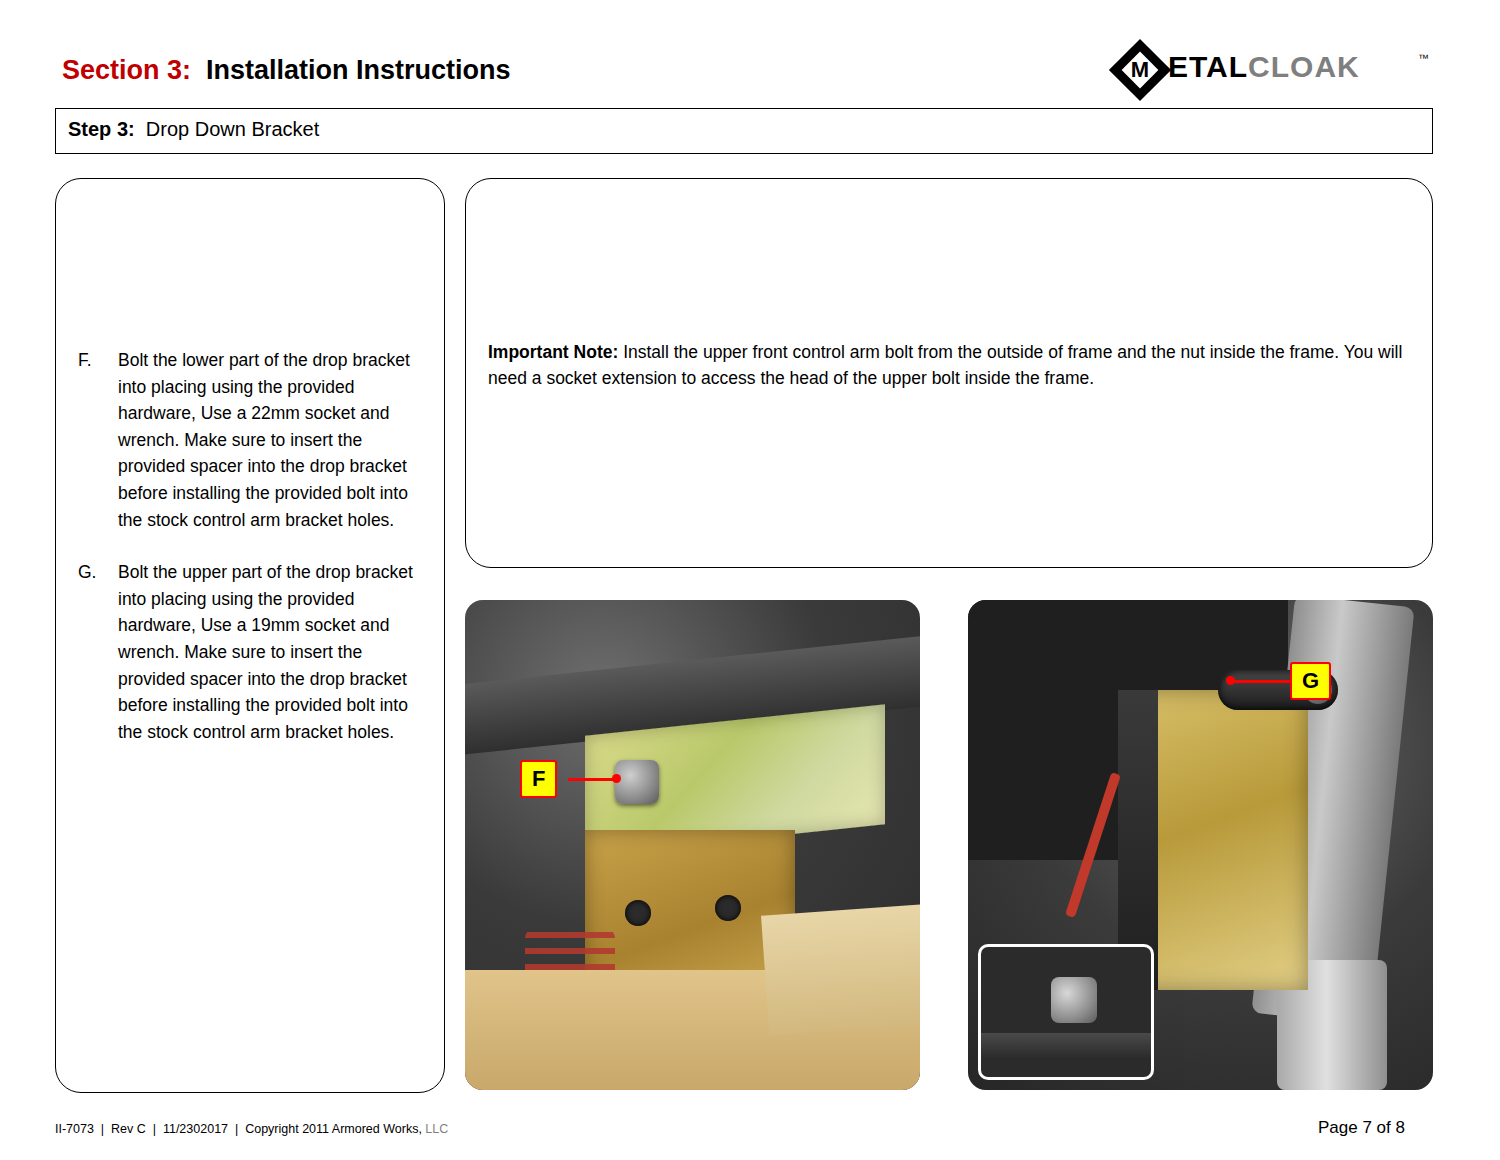Section 3: Installation Instructions
M
ETALCLOAK
™
Step 3: Drop Down Bracket
F. Bolt the lower part of the drop bracket into placing using the provided hardware, Use a 22mm socket and wrench. Make sure to insert the provided spacer into the drop bracket before installing the provided bolt into the stock control arm bracket holes.
G. Bolt the upper part of the drop bracket into placing using the provided hardware, Use a 19mm socket and wrench. Make sure to insert the provided spacer into the drop bracket before installing the provided bolt into the stock control arm bracket holes.
Important Note: Install the upper front control arm bolt from the outside of frame and the nut inside the frame. You will need a socket extension to access the head of the upper bolt inside the frame.
F
G
II-7073 | Rev C | 11/2302017 | Copyright 2011 Armored Works, LLC
Page 7 of 8